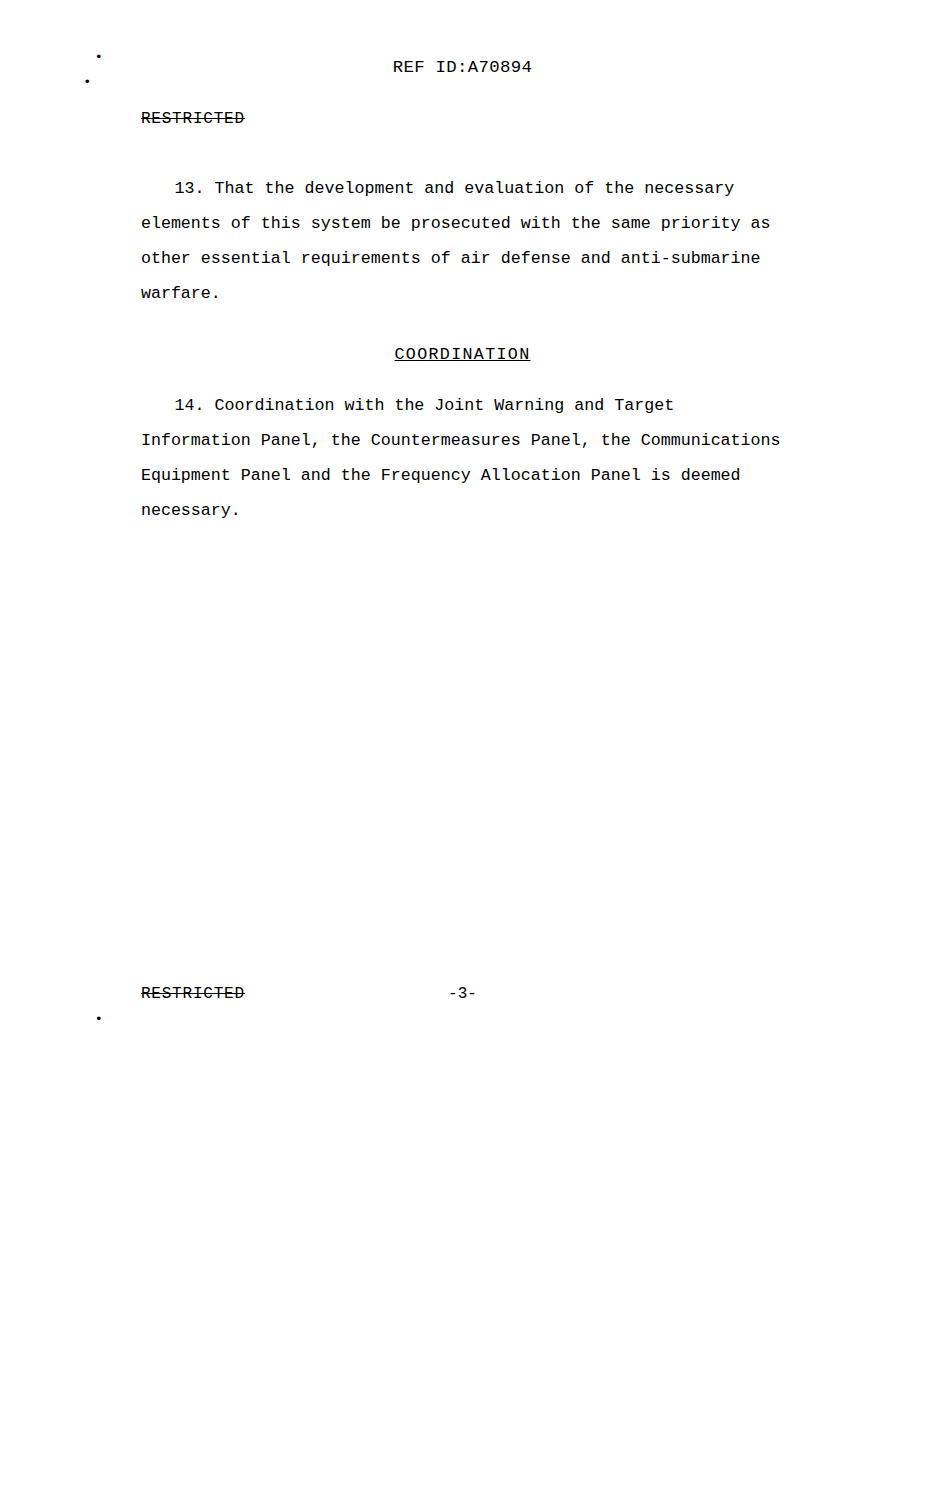•
•
•
REF ID:A70894
RESTRICTED
13. That the development and evaluation of the necessary elements of this system be prosecuted with the same priority as other essential requirements of air defense and anti-submarine warfare.
COORDINATION
14. Coordination with the Joint Warning and Target Information Panel, the Countermeasures Panel, the Communications Equipment Panel and the Frequency Allocation Panel is deemed necessary.
RESTRICTED
-3-